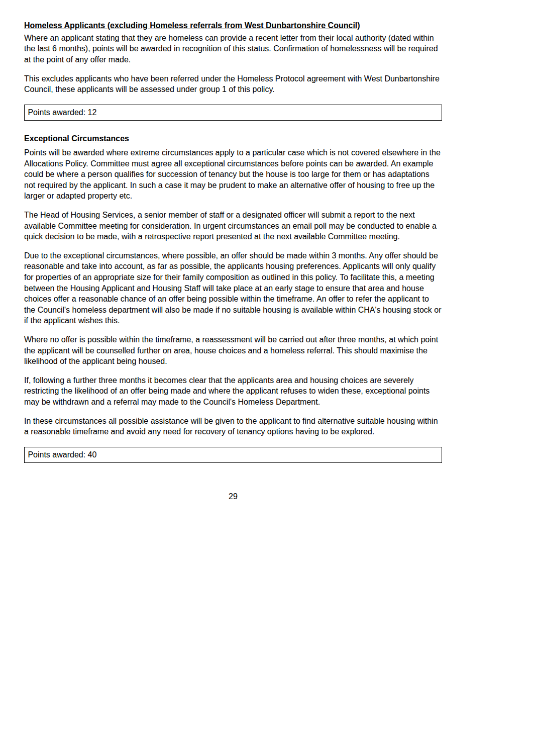Homeless Applicants (excluding Homeless referrals from West Dunbartonshire Council)
Where an applicant stating that they are homeless can provide a recent letter from their local authority (dated within the last 6 months), points will be awarded in recognition of this status. Confirmation of homelessness will be required at the point of any offer made.
This excludes applicants who have been referred under the Homeless Protocol agreement with West Dunbartonshire Council, these applicants will be assessed under group 1 of this policy.
Points awarded: 12
Exceptional Circumstances
Points will be awarded where extreme circumstances apply to a particular case which is not covered elsewhere in the Allocations Policy. Committee must agree all exceptional circumstances before points can be awarded. An example could be where a person qualifies for succession of tenancy but the house is too large for them or has adaptations not required by the applicant. In such a case it may be prudent to make an alternative offer of housing to free up the larger or adapted property etc.
The Head of Housing Services, a senior member of staff or a designated officer will submit a report to the next available Committee meeting for consideration. In urgent circumstances an email poll may be conducted to enable a quick decision to be made, with a retrospective report presented at the next available Committee meeting.
Due to the exceptional circumstances, where possible, an offer should be made within 3 months. Any offer should be reasonable and take into account, as far as possible, the applicants housing preferences. Applicants will only qualify for properties of an appropriate size for their family composition as outlined in this policy. To facilitate this, a meeting between the Housing Applicant and Housing Staff will take place at an early stage to ensure that area and house choices offer a reasonable chance of an offer being possible within the timeframe. An offer to refer the applicant to the Council's homeless department will also be made if no suitable housing is available within CHA's housing stock or if the applicant wishes this.
Where no offer is possible within the timeframe, a reassessment will be carried out after three months, at which point the applicant will be counselled further on area, house choices and a homeless referral. This should maximise the likelihood of the applicant being housed.
If, following a further three months it becomes clear that the applicants area and housing choices are severely restricting the likelihood of an offer being made and where the applicant refuses to widen these, exceptional points may be withdrawn and a referral may made to the Council's Homeless Department.
In these circumstances all possible assistance will be given to the applicant to find alternative suitable housing within a reasonable timeframe and avoid any need for recovery of tenancy options having to be explored.
Points awarded: 40
29